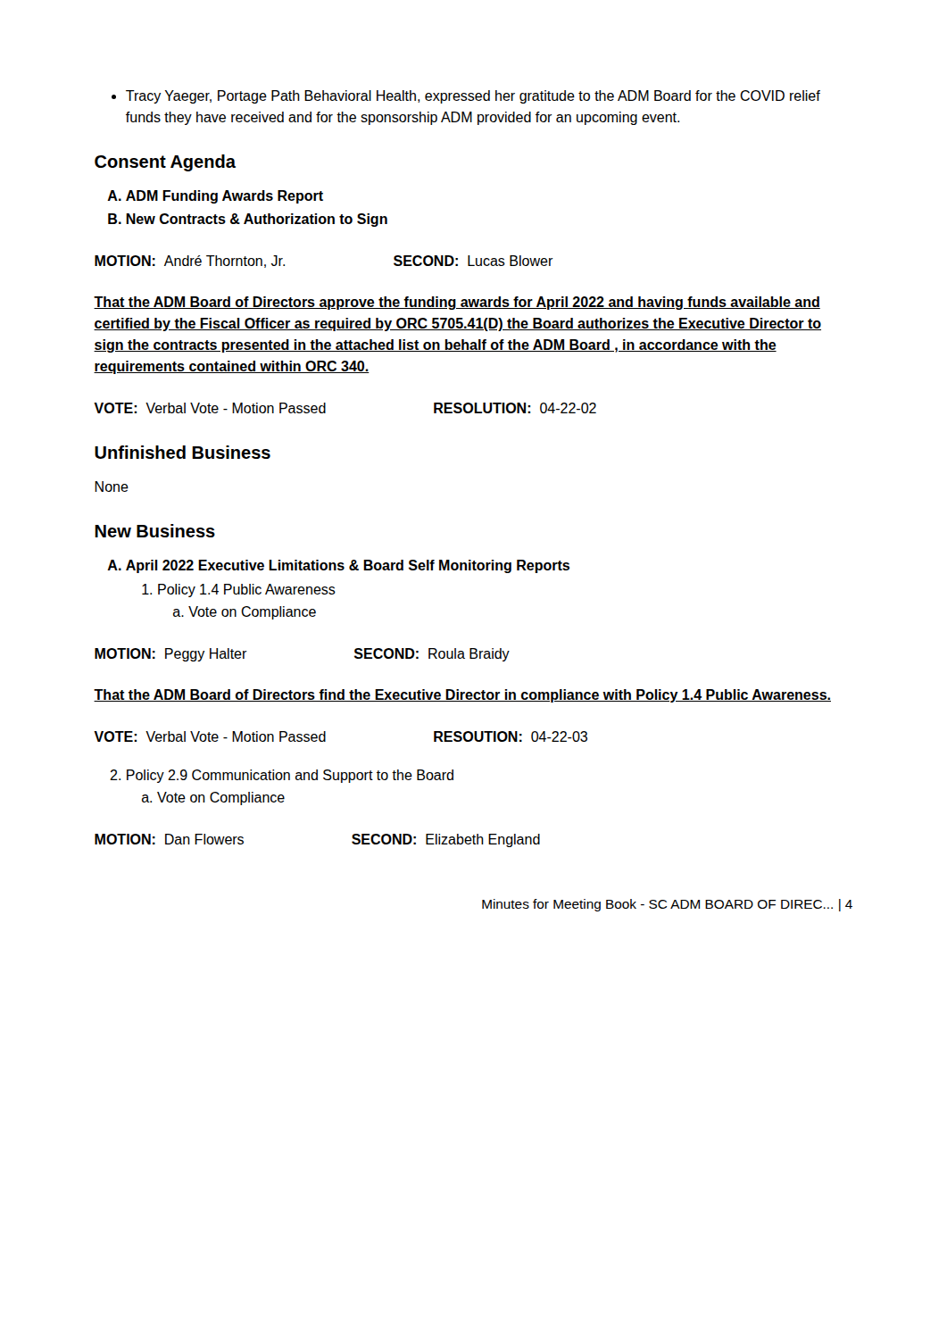Tracy Yaeger, Portage Path Behavioral Health, expressed her gratitude to the ADM Board for the COVID relief funds they have received and for the sponsorship ADM provided for an upcoming event.
Consent Agenda
ADM Funding Awards Report
New Contracts & Authorization to Sign
MOTION: André Thornton, Jr. SECOND: Lucas Blower
That the ADM Board of Directors approve the funding awards for April 2022 and having funds available and certified by the Fiscal Officer as required by ORC 5705.41(D) the Board authorizes the Executive Director to sign the contracts presented in the attached list on behalf of the ADM Board , in accordance with the requirements contained within ORC 340.
VOTE: Verbal Vote - Motion Passed RESOLUTION: 04-22-02
Unfinished Business
None
New Business
April 2022 Executive Limitations & Board Self Monitoring Reports
Policy 1.4 Public Awareness
Vote on Compliance
MOTION: Peggy Halter SECOND: Roula Braidy
That the ADM Board of Directors find the Executive Director in compliance with Policy 1.4 Public Awareness.
VOTE: Verbal Vote - Motion Passed RESOUTION: 04-22-03
Policy 2.9 Communication and Support to the Board
Vote on Compliance
MOTION: Dan Flowers SECOND: Elizabeth England
Minutes for Meeting Book - SC ADM BOARD OF DIREC... | 4